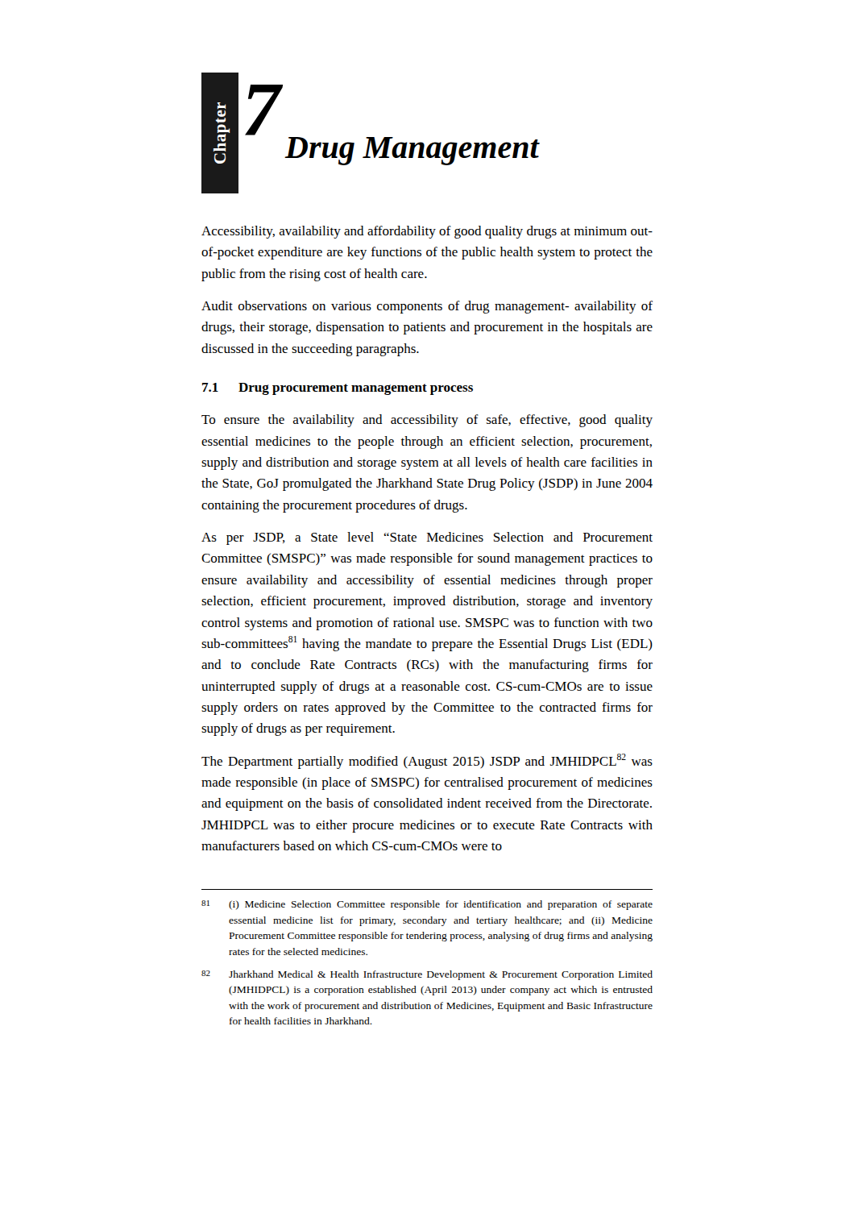Chapter
7
Drug Management
Accessibility, availability and affordability of good quality drugs at minimum out-of-pocket expenditure are key functions of the public health system to protect the public from the rising cost of health care.
Audit observations on various components of drug management- availability of drugs, their storage, dispensation to patients and procurement in the hospitals are discussed in the succeeding paragraphs.
7.1 Drug procurement management process
To ensure the availability and accessibility of safe, effective, good quality essential medicines to the people through an efficient selection, procurement, supply and distribution and storage system at all levels of health care facilities in the State, GoJ promulgated the Jharkhand State Drug Policy (JSDP) in June 2004 containing the procurement procedures of drugs.
As per JSDP, a State level “State Medicines Selection and Procurement Committee (SMSPC)” was made responsible for sound management practices to ensure availability and accessibility of essential medicines through proper selection, efficient procurement, improved distribution, storage and inventory control systems and promotion of rational use. SMSPC was to function with two sub-committees81 having the mandate to prepare the Essential Drugs List (EDL) and to conclude Rate Contracts (RCs) with the manufacturing firms for uninterrupted supply of drugs at a reasonable cost. CS-cum-CMOs are to issue supply orders on rates approved by the Committee to the contracted firms for supply of drugs as per requirement.
The Department partially modified (August 2015) JSDP and JMHIDPCL82 was made responsible (in place of SMSPC) for centralised procurement of medicines and equipment on the basis of consolidated indent received from the Directorate. JMHIDPCL was to either procure medicines or to execute Rate Contracts with manufacturers based on which CS-cum-CMOs were to
81
(i) Medicine Selection Committee responsible for identification and preparation of separate essential medicine list for primary, secondary and tertiary healthcare; and (ii) Medicine Procurement Committee responsible for tendering process, analysing of drug firms and analysing rates for the selected medicines.
82
Jharkhand Medical & Health Infrastructure Development & Procurement Corporation Limited (JMHIDPCL) is a corporation established (April 2013) under company act which is entrusted with the work of procurement and distribution of Medicines, Equipment and Basic Infrastructure for health facilities in Jharkhand.